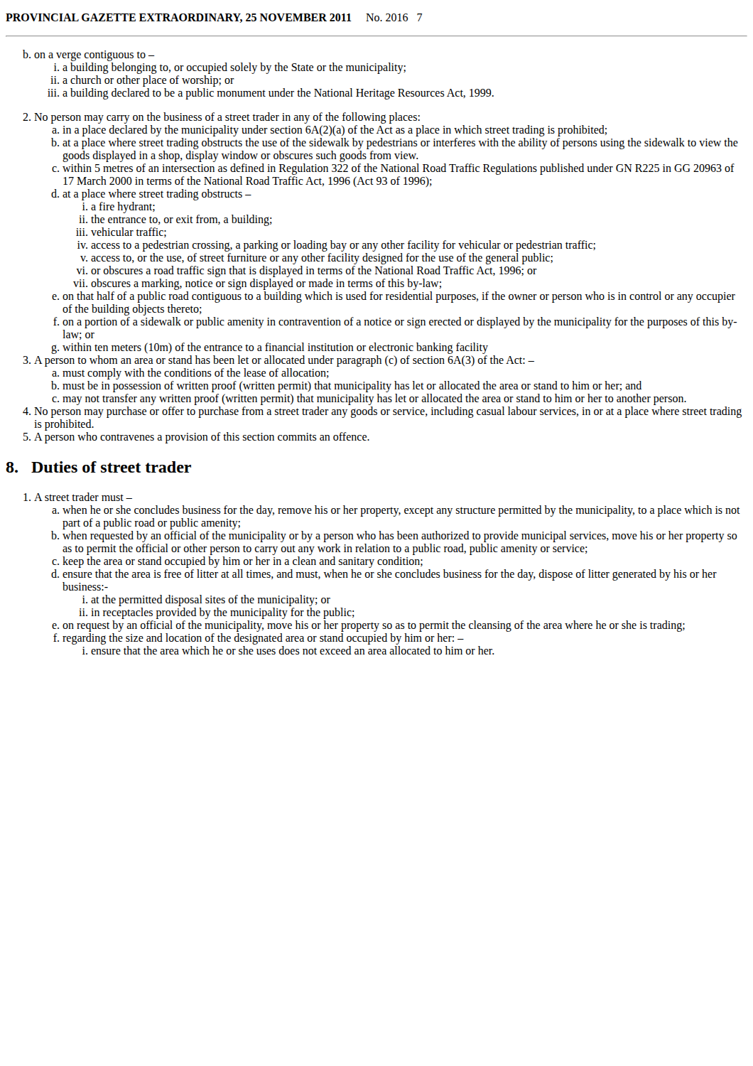PROVINCIAL GAZETTE EXTRAORDINARY, 25 NOVEMBER 2011 No. 2016 7
on a verge contiguous to –
a building belonging to, or occupied solely by the State or the municipality;
a church or other place of worship; or
a building declared to be a public monument under the National Heritage Resources Act, 1999.
No person may carry on the business of a street trader in any of the following places:
in a place declared by the municipality under section 6A(2)(a) of the Act as a place in which street trading is prohibited;
at a place where street trading obstructs the use of the sidewalk by pedestrians or interferes with the ability of persons using the sidewalk to view the goods displayed in a shop, display window or obscures such goods from view.
within 5 metres of an intersection as defined in Regulation 322 of the National Road Traffic Regulations published under GN R225 in GG 20963 of 17 March 2000 in terms of the National Road Traffic Act, 1996 (Act 93 of 1996);
at a place where street trading obstructs –
a fire hydrant;
the entrance to, or exit from, a building;
vehicular traffic;
access to a pedestrian crossing, a parking or loading bay or any other facility for vehicular or pedestrian traffic;
access to, or the use, of street furniture or any other facility designed for the use of the general public;
or obscures a road traffic sign that is displayed in terms of the National Road Traffic Act, 1996; or
obscures a marking, notice or sign displayed or made in terms of this by-law;
on that half of a public road contiguous to a building which is used for residential purposes, if the owner or person who is in control or any occupier of the building objects thereto;
on a portion of a sidewalk or public amenity in contravention of a notice or sign erected or displayed by the municipality for the purposes of this by-law; or
within ten meters (10m) of the entrance to a financial institution or electronic banking facility
A person to whom an area or stand has been let or allocated under paragraph (c) of section 6A(3) of the Act: –
must comply with the conditions of the lease of allocation;
must be in possession of written proof (written permit) that municipality has let or allocated the area or stand to him or her; and
may not transfer any written proof (written permit) that municipality has let or allocated the area or stand to him or her to another person.
No person may purchase or offer to purchase from a street trader any goods or service, including casual labour services, in or at a place where street trading is prohibited.
A person who contravenes a provision of this section commits an offence.
8. Duties of street trader
A street trader must –
when he or she concludes business for the day, remove his or her property, except any structure permitted by the municipality, to a place which is not part of a public road or public amenity;
when requested by an official of the municipality or by a person who has been authorized to provide municipal services, move his or her property so as to permit the official or other person to carry out any work in relation to a public road, public amenity or service;
keep the area or stand occupied by him or her in a clean and sanitary condition;
ensure that the area is free of litter at all times, and must, when he or she concludes business for the day, dispose of litter generated by his or her business:-
at the permitted disposal sites of the municipality; or
in receptacles provided by the municipality for the public;
on request by an official of the municipality, move his or her property so as to permit the cleansing of the area where he or she is trading;
regarding the size and location of the designated area or stand occupied by him or her: –
ensure that the area which he or she uses does not exceed an area allocated to him or her.